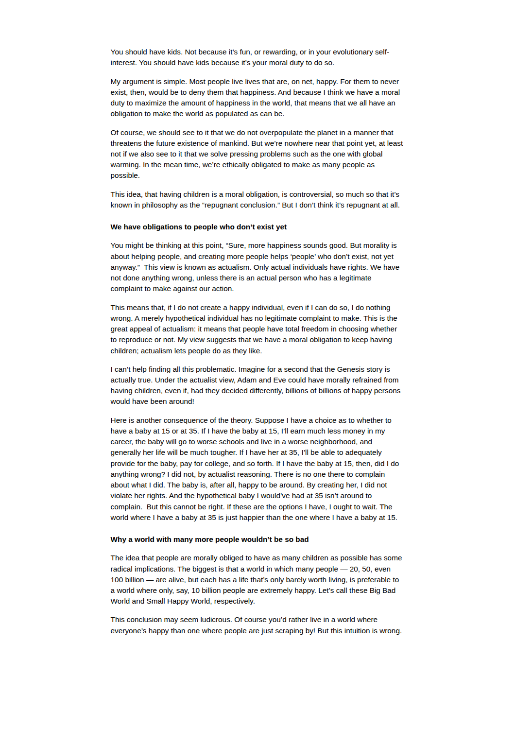You should have kids. Not because it’s fun, or rewarding, or in your evolutionary self-interest. You should have kids because it’s your moral duty to do so.
My argument is simple. Most people live lives that are, on net, happy. For them to never exist, then, would be to deny them that happiness. And because I think we have a moral duty to maximize the amount of happiness in the world, that means that we all have an obligation to make the world as populated as can be.
Of course, we should see to it that we do not overpopulate the planet in a manner that threatens the future existence of mankind. But we’re nowhere near that point yet, at least not if we also see to it that we solve pressing problems such as the one with global warming. In the mean time, we’re ethically obligated to make as many people as possible.
This idea, that having children is a moral obligation, is controversial, so much so that it’s known in philosophy as the “repugnant conclusion.” But I don’t think it’s repugnant at all.
We have obligations to people who don’t exist yet
You might be thinking at this point, “Sure, more happiness sounds good. But morality is about helping people, and creating more people helps ‘people’ who don’t exist, not yet anyway.” This view is known as actualism. Only actual individuals have rights. We have not done anything wrong, unless there is an actual person who has a legitimate complaint to make against our action.
This means that, if I do not create a happy individual, even if I can do so, I do nothing wrong. A merely hypothetical individual has no legitimate complaint to make. This is the great appeal of actualism: it means that people have total freedom in choosing whether to reproduce or not. My view suggests that we have a moral obligation to keep having children; actualism lets people do as they like.
I can’t help finding all this problematic. Imagine for a second that the Genesis story is actually true. Under the actualist view, Adam and Eve could have morally refrained from having children, even if, had they decided differently, billions of billions of happy persons would have been around!
Here is another consequence of the theory. Suppose I have a choice as to whether to have a baby at 15 or at 35. If I have the baby at 15, I’ll earn much less money in my career, the baby will go to worse schools and live in a worse neighborhood, and generally her life will be much tougher. If I have her at 35, I’ll be able to adequately provide for the baby, pay for college, and so forth. If I have the baby at 15, then, did I do anything wrong? I did not, by actualist reasoning. There is no one there to complain about what I did. The baby is, after all, happy to be around. By creating her, I did not violate her rights. And the hypothetical baby I would’ve had at 35 isn’t around to complain. But this cannot be right. If these are the options I have, I ought to wait. The world where I have a baby at 35 is just happier than the one where I have a baby at 15.
Why a world with many more people wouldn’t be so bad
The idea that people are morally obliged to have as many children as possible has some radical implications. The biggest is that a world in which many people — 20, 50, even 100 billion — are alive, but each has a life that’s only barely worth living, is preferable to a world where only, say, 10 billion people are extremely happy. Let’s call these Big Bad World and Small Happy World, respectively.
This conclusion may seem ludicrous. Of course you’d rather live in a world where everyone’s happy than one where people are just scraping by! But this intuition is wrong.